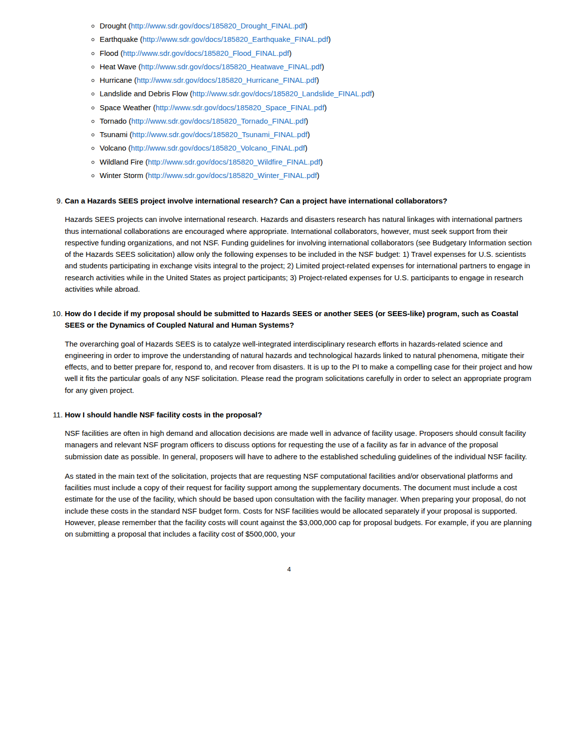Drought (http://www.sdr.gov/docs/185820_Drought_FINAL.pdf)
Earthquake (http://www.sdr.gov/docs/185820_Earthquake_FINAL.pdf)
Flood (http://www.sdr.gov/docs/185820_Flood_FINAL.pdf)
Heat Wave (http://www.sdr.gov/docs/185820_Heatwave_FINAL.pdf)
Hurricane (http://www.sdr.gov/docs/185820_Hurricane_FINAL.pdf)
Landslide and Debris Flow (http://www.sdr.gov/docs/185820_Landslide_FINAL.pdf)
Space Weather (http://www.sdr.gov/docs/185820_Space_FINAL.pdf)
Tornado (http://www.sdr.gov/docs/185820_Tornado_FINAL.pdf)
Tsunami (http://www.sdr.gov/docs/185820_Tsunami_FINAL.pdf)
Volcano (http://www.sdr.gov/docs/185820_Volcano_FINAL.pdf)
Wildland Fire (http://www.sdr.gov/docs/185820_Wildfire_FINAL.pdf)
Winter Storm (http://www.sdr.gov/docs/185820_Winter_FINAL.pdf)
Can a Hazards SEES project involve international research? Can a project have international collaborators?
Hazards SEES projects can involve international research. Hazards and disasters research has natural linkages with international partners thus international collaborations are encouraged where appropriate. International collaborators, however, must seek support from their respective funding organizations, and not NSF. Funding guidelines for involving international collaborators (see Budgetary Information section of the Hazards SEES solicitation) allow only the following expenses to be included in the NSF budget: 1) Travel expenses for U.S. scientists and students participating in exchange visits integral to the project; 2) Limited project-related expenses for international partners to engage in research activities while in the United States as project participants; 3) Project-related expenses for U.S. participants to engage in research activities while abroad.
How do I decide if my proposal should be submitted to Hazards SEES or another SEES (or SEES-like) program, such as Coastal SEES or the Dynamics of Coupled Natural and Human Systems?
The overarching goal of Hazards SEES is to catalyze well-integrated interdisciplinary research efforts in hazards-related science and engineering in order to improve the understanding of natural hazards and technological hazards linked to natural phenomena, mitigate their effects, and to better prepare for, respond to, and recover from disasters. It is up to the PI to make a compelling case for their project and how well it fits the particular goals of any NSF solicitation. Please read the program solicitations carefully in order to select an appropriate program for any given project.
How I should handle NSF facility costs in the proposal?
NSF facilities are often in high demand and allocation decisions are made well in advance of facility usage. Proposers should consult facility managers and relevant NSF program officers to discuss options for requesting the use of a facility as far in advance of the proposal submission date as possible. In general, proposers will have to adhere to the established scheduling guidelines of the individual NSF facility.
As stated in the main text of the solicitation, projects that are requesting NSF computational facilities and/or observational platforms and facilities must include a copy of their request for facility support among the supplementary documents. The document must include a cost estimate for the use of the facility, which should be based upon consultation with the facility manager. When preparing your proposal, do not include these costs in the standard NSF budget form. Costs for NSF facilities would be allocated separately if your proposal is supported. However, please remember that the facility costs will count against the $3,000,000 cap for proposal budgets. For example, if you are planning on submitting a proposal that includes a facility cost of $500,000, your
4